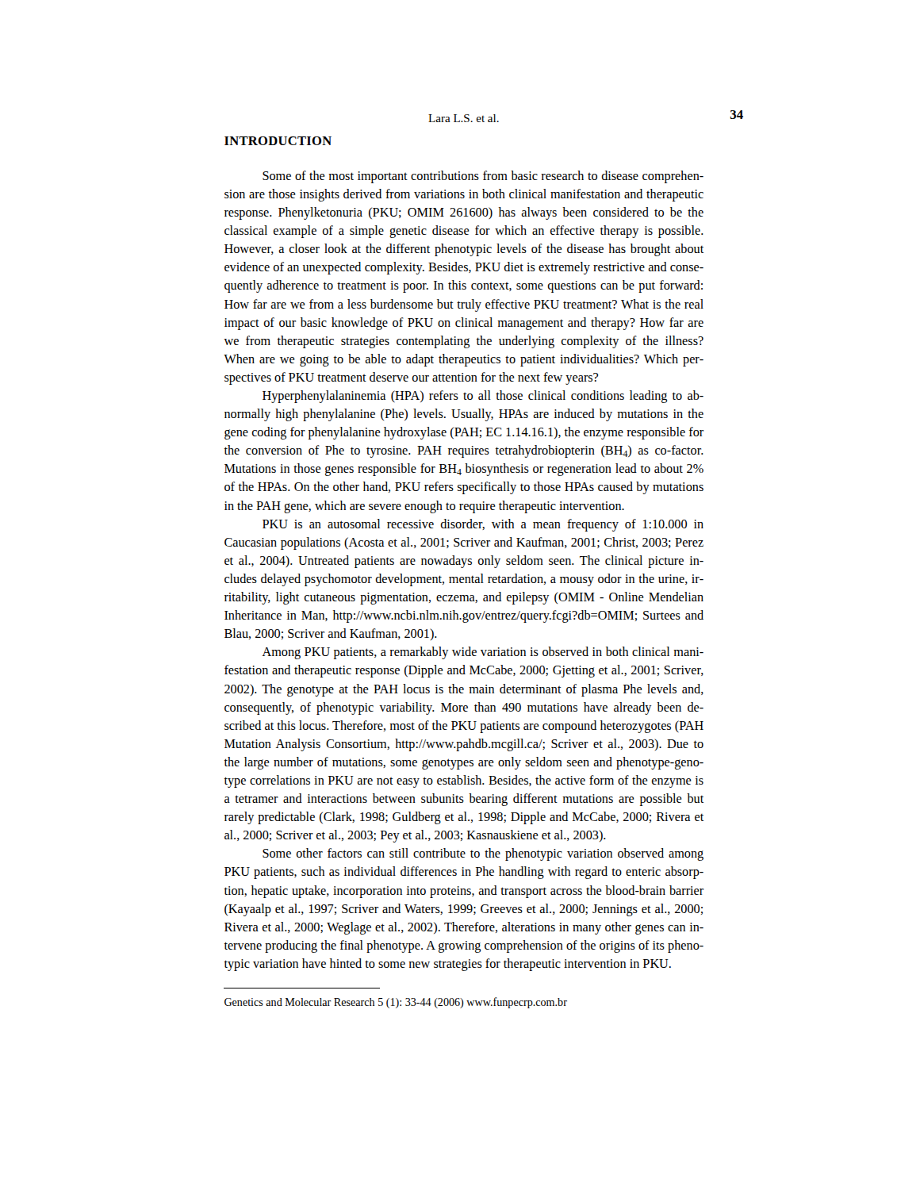Lara L.S. et al. 34
INTRODUCTION
Some of the most important contributions from basic research to disease comprehension are those insights derived from variations in both clinical manifestation and therapeutic response. Phenylketonuria (PKU; OMIM 261600) has always been considered to be the classical example of a simple genetic disease for which an effective therapy is possible. However, a closer look at the different phenotypic levels of the disease has brought about evidence of an unexpected complexity. Besides, PKU diet is extremely restrictive and consequently adherence to treatment is poor. In this context, some questions can be put forward: How far are we from a less burdensome but truly effective PKU treatment? What is the real impact of our basic knowledge of PKU on clinical management and therapy? How far are we from therapeutic strategies contemplating the underlying complexity of the illness? When are we going to be able to adapt therapeutics to patient individualities? Which perspectives of PKU treatment deserve our attention for the next few years?
Hyperphenylalaninemia (HPA) refers to all those clinical conditions leading to abnormally high phenylalanine (Phe) levels. Usually, HPAs are induced by mutations in the gene coding for phenylalanine hydroxylase (PAH; EC 1.14.16.1), the enzyme responsible for the conversion of Phe to tyrosine. PAH requires tetrahydrobiopterin (BH4) as co-factor. Mutations in those genes responsible for BH4 biosynthesis or regeneration lead to about 2% of the HPAs. On the other hand, PKU refers specifically to those HPAs caused by mutations in the PAH gene, which are severe enough to require therapeutic intervention.
PKU is an autosomal recessive disorder, with a mean frequency of 1:10.000 in Caucasian populations (Acosta et al., 2001; Scriver and Kaufman, 2001; Christ, 2003; Perez et al., 2004). Untreated patients are nowadays only seldom seen. The clinical picture includes delayed psychomotor development, mental retardation, a mousy odor in the urine, irritability, light cutaneous pigmentation, eczema, and epilepsy (OMIM - Online Mendelian Inheritance in Man, http://www.ncbi.nlm.nih.gov/entrez/query.fcgi?db=OMIM; Surtees and Blau, 2000; Scriver and Kaufman, 2001).
Among PKU patients, a remarkably wide variation is observed in both clinical manifestation and therapeutic response (Dipple and McCabe, 2000; Gjetting et al., 2001; Scriver, 2002). The genotype at the PAH locus is the main determinant of plasma Phe levels and, consequently, of phenotypic variability. More than 490 mutations have already been described at this locus. Therefore, most of the PKU patients are compound heterozygotes (PAH Mutation Analysis Consortium, http://www.pahdb.mcgill.ca/; Scriver et al., 2003). Due to the large number of mutations, some genotypes are only seldom seen and phenotype-genotype correlations in PKU are not easy to establish. Besides, the active form of the enzyme is a tetramer and interactions between subunits bearing different mutations are possible but rarely predictable (Clark, 1998; Guldberg et al., 1998; Dipple and McCabe, 2000; Rivera et al., 2000; Scriver et al., 2003; Pey et al., 2003; Kasnauskiene et al., 2003).
Some other factors can still contribute to the phenotypic variation observed among PKU patients, such as individual differences in Phe handling with regard to enteric absorption, hepatic uptake, incorporation into proteins, and transport across the blood-brain barrier (Kayaalp et al., 1997; Scriver and Waters, 1999; Greeves et al., 2000; Jennings et al., 2000; Rivera et al., 2000; Weglage et al., 2002). Therefore, alterations in many other genes can intervene producing the final phenotype. A growing comprehension of the origins of its phenotypic variation have hinted to some new strategies for therapeutic intervention in PKU.
Genetics and Molecular Research 5 (1): 33-44 (2006) www.funpecrp.com.br